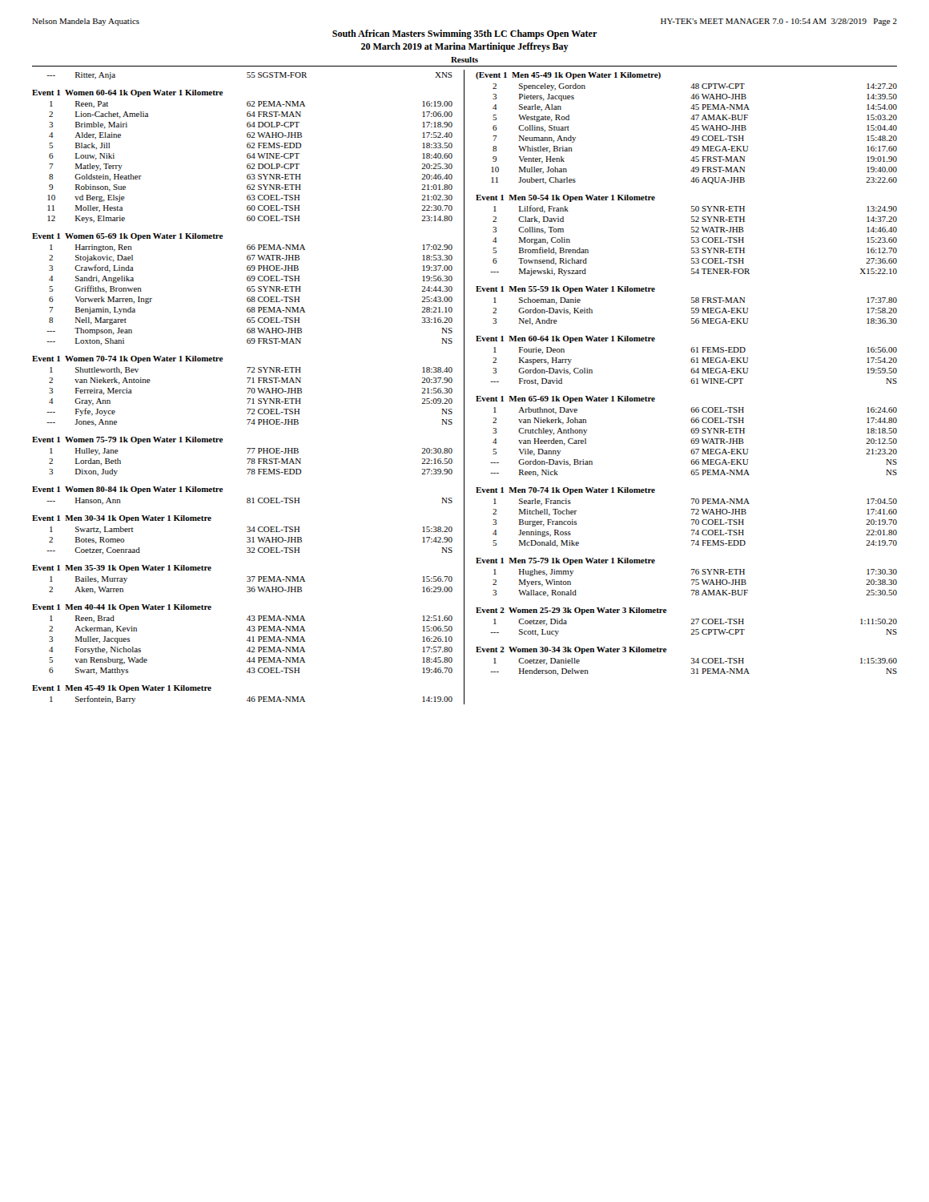Nelson Mandela Bay Aquatics
HY-TEK's MEET MANAGER 7.0 - 10:54 AM 3/28/2019 Page 2
South African Masters Swimming 35th LC Champs Open Water
20 March 2019 at Marina Martinique Jeffreys Bay
Results
| --- | Ritter, Anja | 55 SGSTM-FOR | XNS |
Event 1 Women 60-64 1k Open Water 1 Kilometre
| 1 | Reen, Pat | 62 PEMA-NMA | 16:19.00 |
| 2 | Lion-Cachet, Amelia | 64 FRST-MAN | 17:06.00 |
| 3 | Brimble, Mairi | 64 DOLP-CPT | 17:18.90 |
| 4 | Alder, Elaine | 62 WAHO-JHB | 17:52.40 |
| 5 | Black, Jill | 62 FEMS-EDD | 18:33.50 |
| 6 | Louw, Niki | 64 WINE-CPT | 18:40.60 |
| 7 | Matley, Terry | 62 DOLP-CPT | 20:25.30 |
| 8 | Goldstein, Heather | 63 SYNR-ETH | 20:46.40 |
| 9 | Robinson, Sue | 62 SYNR-ETH | 21:01.80 |
| 10 | vd Berg, Elsje | 63 COEL-TSH | 21:02.30 |
| 11 | Moller, Hesta | 60 COEL-TSH | 22:30.70 |
| 12 | Keys, Elmarie | 60 COEL-TSH | 23:14.80 |
Event 1 Women 65-69 1k Open Water 1 Kilometre
| 1 | Harrington, Ren | 66 PEMA-NMA | 17:02.90 |
| 2 | Stojakovic, Dael | 67 WATR-JHB | 18:53.30 |
| 3 | Crawford, Linda | 69 PHOE-JHB | 19:37.00 |
| 4 | Sandri, Angelika | 69 COEL-TSH | 19:56.30 |
| 5 | Griffiths, Bronwen | 65 SYNR-ETH | 24:44.30 |
| 6 | Vorwerk Marren, Ingr | 68 COEL-TSH | 25:43.00 |
| 7 | Benjamin, Lynda | 68 PEMA-NMA | 28:21.10 |
| 8 | Nell, Margaret | 65 COEL-TSH | 33:16.20 |
| --- | Thompson, Jean | 68 WAHO-JHB | NS |
| --- | Loxton, Shani | 69 FRST-MAN | NS |
Event 1 Women 70-74 1k Open Water 1 Kilometre
| 1 | Shuttleworth, Bev | 72 SYNR-ETH | 18:38.40 |
| 2 | van Niekerk, Antoine | 71 FRST-MAN | 20:37.90 |
| 3 | Ferreira, Mercia | 70 WAHO-JHB | 21:56.30 |
| 4 | Gray, Ann | 71 SYNR-ETH | 25:09.20 |
| --- | Fyfe, Joyce | 72 COEL-TSH | NS |
| --- | Jones, Anne | 74 PHOE-JHB | NS |
Event 1 Women 75-79 1k Open Water 1 Kilometre
| 1 | Hulley, Jane | 77 PHOE-JHB | 20:30.80 |
| 2 | Lordan, Beth | 78 FRST-MAN | 22:16.50 |
| 3 | Dixon, Judy | 78 FEMS-EDD | 27:39.90 |
Event 1 Women 80-84 1k Open Water 1 Kilometre
| --- | Hanson, Ann | 81 COEL-TSH | NS |
Event 1 Men 30-34 1k Open Water 1 Kilometre
| 1 | Swartz, Lambert | 34 COEL-TSH | 15:38.20 |
| 2 | Botes, Romeo | 31 WAHO-JHB | 17:42.90 |
| --- | Coetzer, Coenraad | 32 COEL-TSH | NS |
Event 1 Men 35-39 1k Open Water 1 Kilometre
| 1 | Bailes, Murray | 37 PEMA-NMA | 15:56.70 |
| 2 | Aken, Warren | 36 WAHO-JHB | 16:29.00 |
Event 1 Men 40-44 1k Open Water 1 Kilometre
| 1 | Reen, Brad | 43 PEMA-NMA | 12:51.60 |
| 2 | Ackerman, Kevin | 43 PEMA-NMA | 15:06.50 |
| 3 | Muller, Jacques | 41 PEMA-NMA | 16:26.10 |
| 4 | Forsythe, Nicholas | 42 PEMA-NMA | 17:57.80 |
| 5 | van Rensburg, Wade | 44 PEMA-NMA | 18:45.80 |
| 6 | Swart, Matthys | 43 COEL-TSH | 19:46.70 |
Event 1 Men 45-49 1k Open Water 1 Kilometre
| 1 | Serfontein, Barry | 46 PEMA-NMA | 14:19.00 |
(Event 1 Men 45-49 1k Open Water 1 Kilometre)
| 2 | Spenceley, Gordon | 48 CPTW-CPT | 14:27.20 |
| 3 | Pieters, Jacques | 46 WAHO-JHB | 14:39.50 |
| 4 | Searle, Alan | 45 PEMA-NMA | 14:54.00 |
| 5 | Westgate, Rod | 47 AMAK-BUF | 15:03.20 |
| 6 | Collins, Stuart | 45 WAHO-JHB | 15:04.40 |
| 7 | Neumann, Andy | 49 COEL-TSH | 15:48.20 |
| 8 | Whistler, Brian | 49 MEGA-EKU | 16:17.60 |
| 9 | Venter, Henk | 45 FRST-MAN | 19:01.90 |
| 10 | Muller, Johan | 49 FRST-MAN | 19:40.00 |
| 11 | Joubert, Charles | 46 AQUA-JHB | 23:22.60 |
Event 1 Men 50-54 1k Open Water 1 Kilometre
| 1 | Lilford, Frank | 50 SYNR-ETH | 13:24.90 |
| 2 | Clark, David | 52 SYNR-ETH | 14:37.20 |
| 3 | Collins, Tom | 52 WATR-JHB | 14:46.40 |
| 4 | Morgan, Colin | 53 COEL-TSH | 15:23.60 |
| 5 | Bromfield, Brendan | 53 SYNR-ETH | 16:12.70 |
| 6 | Townsend, Richard | 53 COEL-TSH | 27:36.60 |
| --- | Majewski, Ryszard | 54 TENER-FOR | X15:22.10 |
Event 1 Men 55-59 1k Open Water 1 Kilometre
| 1 | Schoeman, Danie | 58 FRST-MAN | 17:37.80 |
| 2 | Gordon-Davis, Keith | 59 MEGA-EKU | 17:58.20 |
| 3 | Nel, Andre | 56 MEGA-EKU | 18:36.30 |
Event 1 Men 60-64 1k Open Water 1 Kilometre
| 1 | Fourie, Deon | 61 FEMS-EDD | 16:56.00 |
| 2 | Kaspers, Harry | 61 MEGA-EKU | 17:54.20 |
| 3 | Gordon-Davis, Colin | 64 MEGA-EKU | 19:59.50 |
| --- | Frost, David | 61 WINE-CPT | NS |
Event 1 Men 65-69 1k Open Water 1 Kilometre
| 1 | Arbuthnot, Dave | 66 COEL-TSH | 16:24.60 |
| 2 | van Niekerk, Johan | 66 COEL-TSH | 17:44.80 |
| 3 | Crutchley, Anthony | 69 SYNR-ETH | 18:18.50 |
| 4 | van Heerden, Carel | 69 WATR-JHB | 20:12.50 |
| 5 | Vile, Danny | 67 MEGA-EKU | 21:23.20 |
| --- | Gordon-Davis, Brian | 66 MEGA-EKU | NS |
| --- | Reen, Nick | 65 PEMA-NMA | NS |
Event 1 Men 70-74 1k Open Water 1 Kilometre
| 1 | Searle, Francis | 70 PEMA-NMA | 17:04.50 |
| 2 | Mitchell, Tocher | 72 WAHO-JHB | 17:41.60 |
| 3 | Burger, Francois | 70 COEL-TSH | 20:19.70 |
| 4 | Jennings, Ross | 74 COEL-TSH | 22:01.80 |
| 5 | McDonald, Mike | 74 FEMS-EDD | 24:19.70 |
Event 1 Men 75-79 1k Open Water 1 Kilometre
| 1 | Hughes, Jimmy | 76 SYNR-ETH | 17:30.30 |
| 2 | Myers, Winton | 75 WAHO-JHB | 20:38.30 |
| 3 | Wallace, Ronald | 78 AMAK-BUF | 25:30.50 |
Event 2 Women 25-29 3k Open Water 3 Kilometre
| 1 | Coetzer, Dida | 27 COEL-TSH | 1:11:50.20 |
| --- | Scott, Lucy | 25 CPTW-CPT | NS |
Event 2 Women 30-34 3k Open Water 3 Kilometre
| 1 | Coetzer, Danielle | 34 COEL-TSH | 1:15:39.60 |
| --- | Henderson, Delwen | 31 PEMA-NMA | NS |